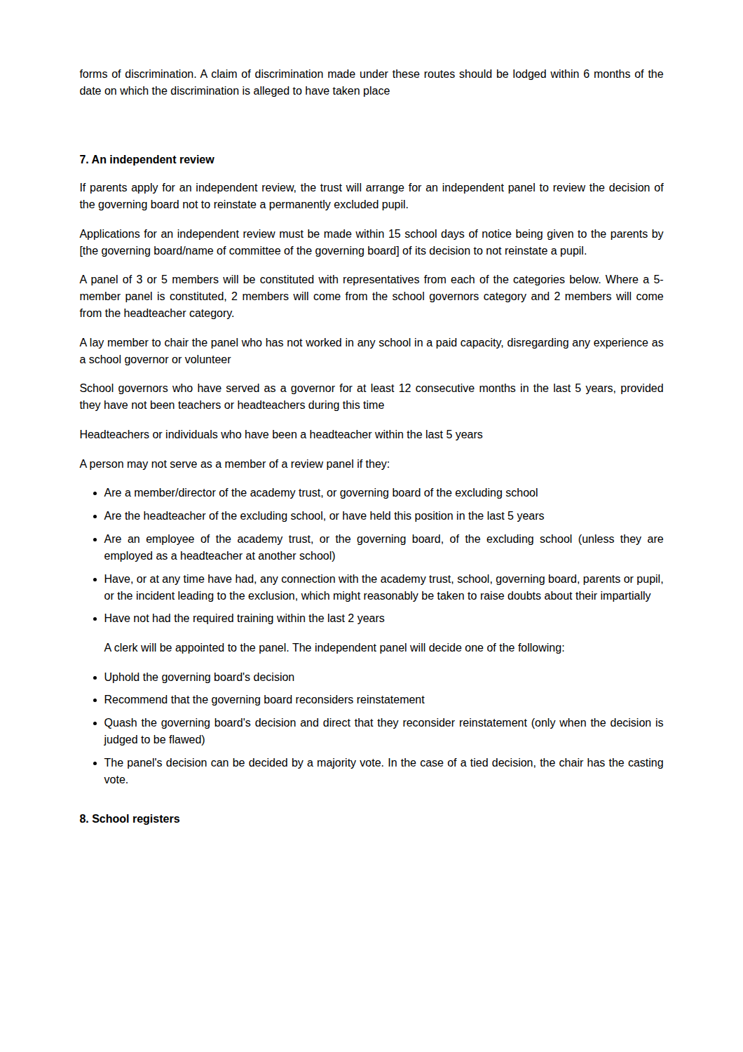forms of discrimination. A claim of discrimination made under these routes should be lodged within 6 months of the date on which the discrimination is alleged to have taken place
7. An independent review
If parents apply for an independent review, the trust will arrange for an independent panel to review the decision of the governing board not to reinstate a permanently excluded pupil.
Applications for an independent review must be made within 15 school days of notice being given to the parents by [the governing board/name of committee of the governing board] of its decision to not reinstate a pupil.
A panel of 3 or 5 members will be constituted with representatives from each of the categories below. Where a 5-member panel is constituted, 2 members will come from the school governors category and 2 members will come from the headteacher category.
A lay member to chair the panel who has not worked in any school in a paid capacity, disregarding any experience as a school governor or volunteer
School governors who have served as a governor for at least 12 consecutive months in the last 5 years, provided they have not been teachers or headteachers during this time
Headteachers or individuals who have been a headteacher within the last 5 years
A person may not serve as a member of a review panel if they:
Are a member/director of the academy trust, or governing board of the excluding school
Are the headteacher of the excluding school, or have held this position in the last 5 years
Are an employee of the academy trust, or the governing board, of the excluding school (unless they are employed as a headteacher at another school)
Have, or at any time have had, any connection with the academy trust, school, governing board, parents or pupil, or the incident leading to the exclusion, which might reasonably be taken to raise doubts about their impartially
Have not had the required training within the last 2 years
A clerk will be appointed to the panel. The independent panel will decide one of the following:
Uphold the governing board's decision
Recommend that the governing board reconsiders reinstatement
Quash the governing board's decision and direct that they reconsider reinstatement (only when the decision is judged to be flawed)
The panel's decision can be decided by a majority vote. In the case of a tied decision, the chair has the casting vote.
8. School registers